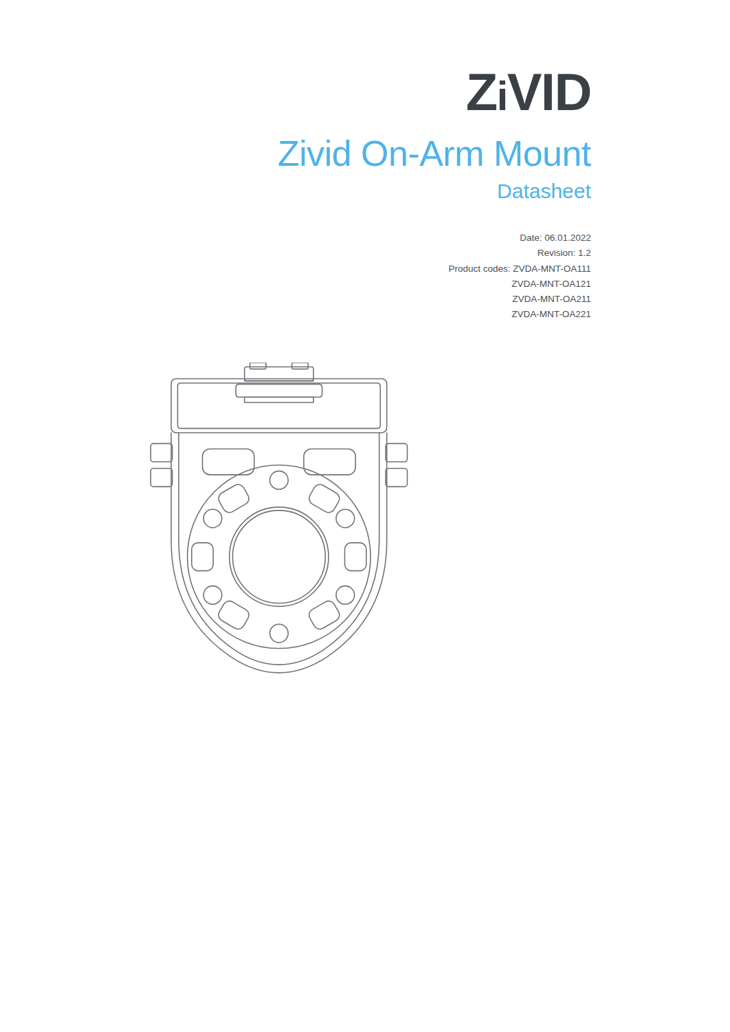Zi VID
Zivid On-Arm Mount
Datasheet
Date: 06.01.2022
Revision: 1.2
Product codes: ZVDA-MNT-OA111
ZVDA-MNT-OA121
ZVDA-MNT-OA211
ZVDA-MNT-OA221